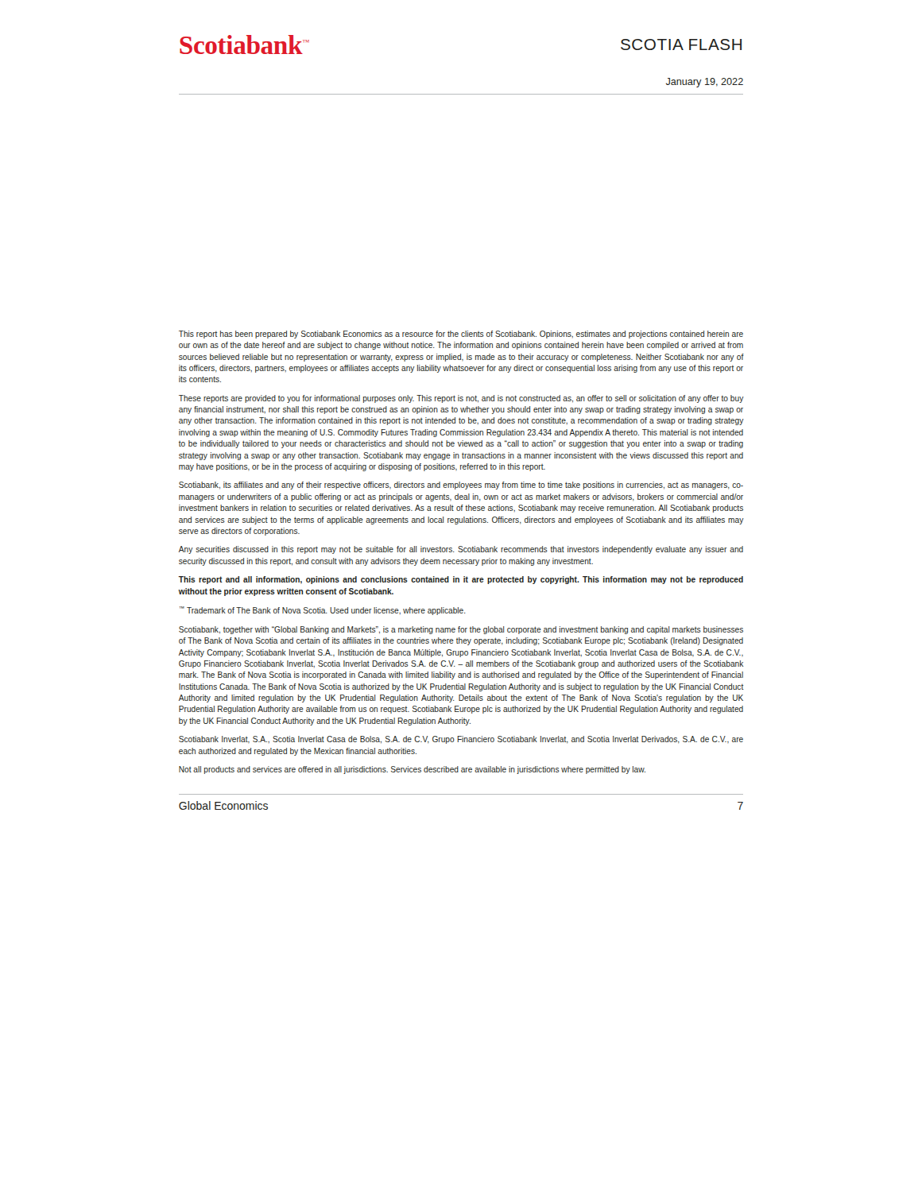Scotiabank™
SCOTIA FLASH
January 19, 2022
This report has been prepared by Scotiabank Economics as a resource for the clients of Scotiabank. Opinions, estimates and projections contained herein are our own as of the date hereof and are subject to change without notice. The information and opinions contained herein have been compiled or arrived at from sources believed reliable but no representation or warranty, express or implied, is made as to their accuracy or completeness. Neither Scotiabank nor any of its officers, directors, partners, employees or affiliates accepts any liability whatsoever for any direct or consequential loss arising from any use of this report or its contents.
These reports are provided to you for informational purposes only. This report is not, and is not constructed as, an offer to sell or solicitation of any offer to buy any financial instrument, nor shall this report be construed as an opinion as to whether you should enter into any swap or trading strategy involving a swap or any other transaction. The information contained in this report is not intended to be, and does not constitute, a recommendation of a swap or trading strategy involving a swap within the meaning of U.S. Commodity Futures Trading Commission Regulation 23.434 and Appendix A thereto. This material is not intended to be individually tailored to your needs or characteristics and should not be viewed as a “call to action” or suggestion that you enter into a swap or trading strategy involving a swap or any other transaction. Scotiabank may engage in transactions in a manner inconsistent with the views discussed this report and may have positions, or be in the process of acquiring or disposing of positions, referred to in this report.
Scotiabank, its affiliates and any of their respective officers, directors and employees may from time to time take positions in currencies, act as managers, co-managers or underwriters of a public offering or act as principals or agents, deal in, own or act as market makers or advisors, brokers or commercial and/or investment bankers in relation to securities or related derivatives. As a result of these actions, Scotiabank may receive remuneration. All Scotiabank products and services are subject to the terms of applicable agreements and local regulations. Officers, directors and employees of Scotiabank and its affiliates may serve as directors of corporations.
Any securities discussed in this report may not be suitable for all investors. Scotiabank recommends that investors independently evaluate any issuer and security discussed in this report, and consult with any advisors they deem necessary prior to making any investment.
This report and all information, opinions and conclusions contained in it are protected by copyright. This information may not be reproduced without the prior express written consent of Scotiabank.
™ Trademark of The Bank of Nova Scotia. Used under license, where applicable.
Scotiabank, together with “Global Banking and Markets”, is a marketing name for the global corporate and investment banking and capital markets businesses of The Bank of Nova Scotia and certain of its affiliates in the countries where they operate, including; Scotiabank Europe plc; Scotiabank (Ireland) Designated Activity Company; Scotiabank Inverlat S.A., Institución de Banca Múltiple, Grupo Financiero Scotiabank Inverlat, Scotia Inverlat Casa de Bolsa, S.A. de C.V., Grupo Financiero Scotiabank Inverlat, Scotia Inverlat Derivados S.A. de C.V. – all members of the Scotiabank group and authorized users of the Scotiabank mark. The Bank of Nova Scotia is incorporated in Canada with limited liability and is authorised and regulated by the Office of the Superintendent of Financial Institutions Canada. The Bank of Nova Scotia is authorized by the UK Prudential Regulation Authority and is subject to regulation by the UK Financial Conduct Authority and limited regulation by the UK Prudential Regulation Authority. Details about the extent of The Bank of Nova Scotia's regulation by the UK Prudential Regulation Authority are available from us on request. Scotiabank Europe plc is authorized by the UK Prudential Regulation Authority and regulated by the UK Financial Conduct Authority and the UK Prudential Regulation Authority.
Scotiabank Inverlat, S.A., Scotia Inverlat Casa de Bolsa, S.A. de C.V, Grupo Financiero Scotiabank Inverlat, and Scotia Inverlat Derivados, S.A. de C.V., are each authorized and regulated by the Mexican financial authorities.
Not all products and services are offered in all jurisdictions. Services described are available in jurisdictions where permitted by law.
Global Economics
7